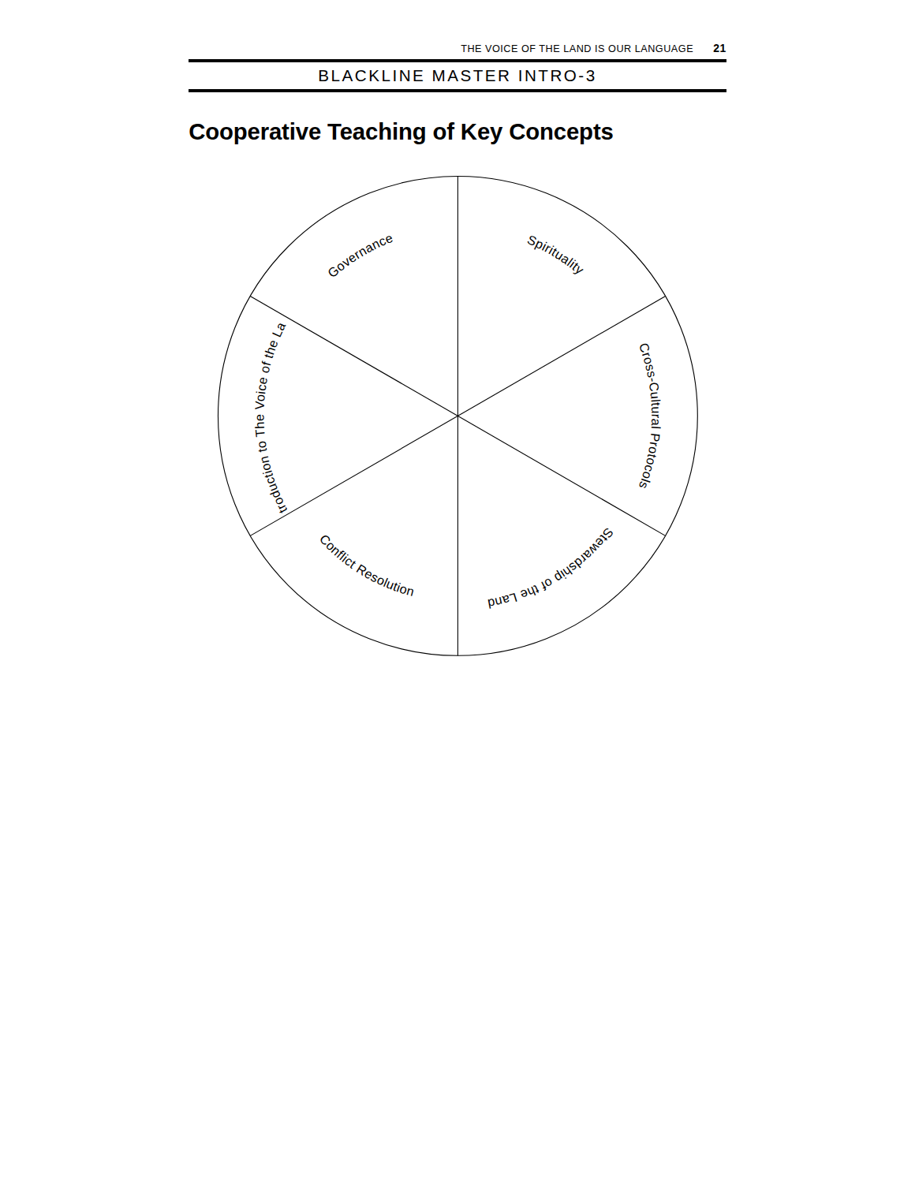The Voice of the Land Is Our Language 21
Blackline Master Intro-3
Cooperative Teaching of Key Concepts
Circle divided into six sectors A circle divided into six equal wedges, each labelled with a key concept: Spirituality, Cross-Cultural Protocols, Stewardship of the Land, Conflict Resolution, Introduction to The Voice of the Land, and Governance. Spirituality Cross-Cultural Protocols Stewardship of the Land Conflict Resolution Introduction to The Voice of the Land Governance